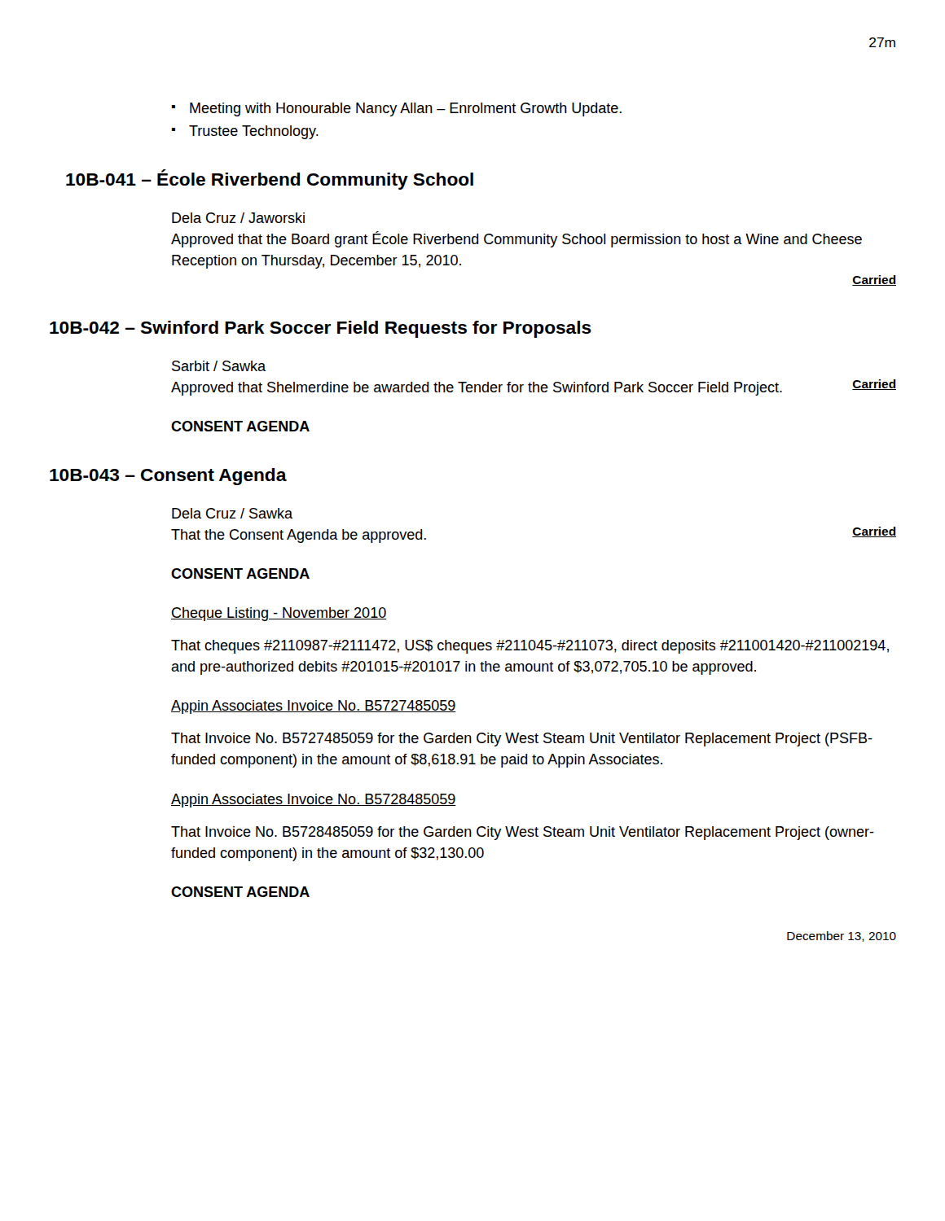27m
Meeting with Honourable Nancy Allan – Enrolment Growth Update.
Trustee Technology.
10B-041 – École Riverbend Community School
Dela Cruz / Jaworski
Approved that the Board grant École Riverbend Community School permission to host a Wine and Cheese Reception on Thursday, December 15, 2010.
Carried
10B-042 – Swinford Park Soccer Field Requests for Proposals
Sarbit / Sawka
Carried
Approved that Shelmerdine be awarded the Tender for the Swinford Park Soccer Field Project.
CONSENT AGENDA
10B-043 – Consent Agenda
Dela Cruz / Sawka
Carried
That the Consent Agenda be approved.
CONSENT AGENDA
Cheque Listing - November 2010
That cheques #2110987-#2111472, US$ cheques #211045-#211073, direct deposits #211001420-#211002194, and pre-authorized debits #201015-#201017 in the amount of $3,072,705.10 be approved.
Appin Associates Invoice No. B5727485059
That Invoice No. B5727485059 for the Garden City West Steam Unit Ventilator Replacement Project (PSFB-funded component) in the amount of $8,618.91 be paid to Appin Associates.
Appin Associates Invoice No. B5728485059
That Invoice No. B5728485059 for the Garden City West Steam Unit Ventilator Replacement Project (owner-funded component) in the amount of $32,130.00
CONSENT AGENDA
December 13, 2010